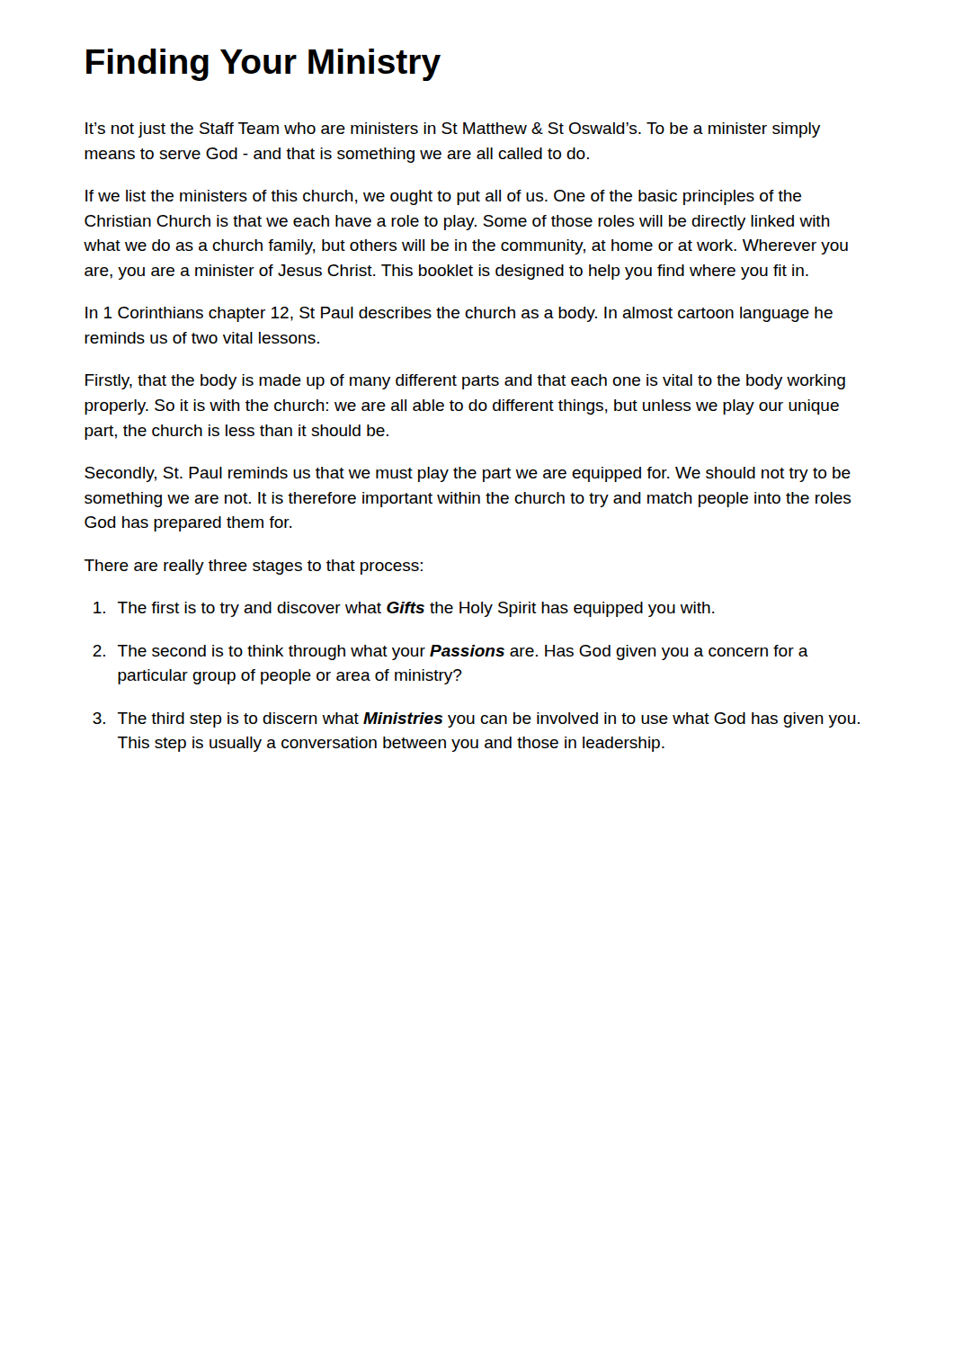Finding Your Ministry
It’s not just the Staff Team who are ministers in St Matthew & St Oswald’s. To be a minister simply means to serve God - and that is something we are all called to do.
If we list the ministers of this church, we ought to put all of us. One of the basic principles of the Christian Church is that we each have a role to play. Some of those roles will be directly linked with what we do as a church family, but others will be in the community, at home or at work. Wherever you are, you are a minister of Jesus Christ. This booklet is designed to help you find where you fit in.
In 1 Corinthians chapter 12, St Paul describes the church as a body. In almost cartoon language he reminds us of two vital lessons.
Firstly, that the body is made up of many different parts and that each one is vital to the body working properly. So it is with the church: we are all able to do different things, but unless we play our unique part, the church is less than it should be.
Secondly, St. Paul reminds us that we must play the part we are equipped for. We should not try to be something we are not. It is therefore important within the church to try and match people into the roles God has prepared them for.
There are really three stages to that process:
The first is to try and discover what Gifts the Holy Spirit has equipped you with.
The second is to think through what your Passions are. Has God given you a concern for a particular group of people or area of ministry?
The third step is to discern what Ministries you can be involved in to use what God has given you. This step is usually a conversation between you and those in leadership.